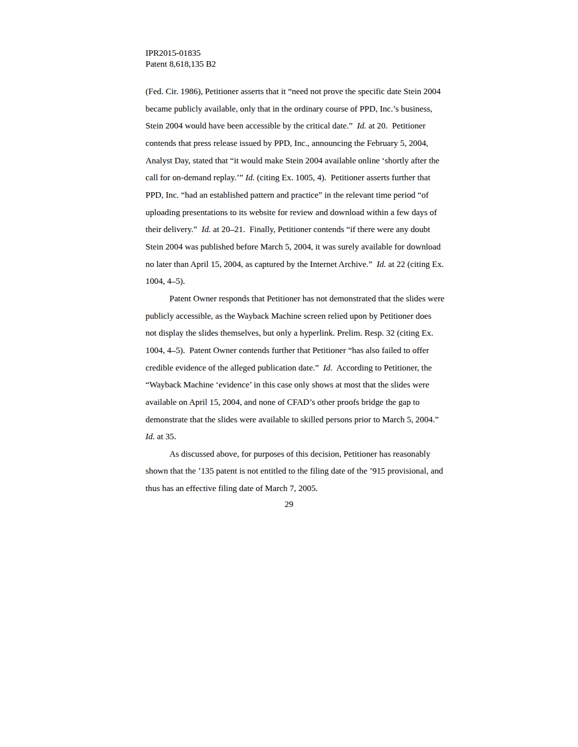IPR2015-01835
Patent 8,618,135 B2
(Fed. Cir. 1986), Petitioner asserts that it “need not prove the specific date Stein 2004 became publicly available, only that in the ordinary course of PPD, Inc.’s business, Stein 2004 would have been accessible by the critical date.” Id. at 20. Petitioner contends that press release issued by PPD, Inc., announcing the February 5, 2004, Analyst Day, stated that “it would make Stein 2004 available online ‘shortly after the call for on-demand replay.’” Id. (citing Ex. 1005, 4). Petitioner asserts further that PPD, Inc. “had an established pattern and practice” in the relevant time period “of uploading presentations to its website for review and download within a few days of their delivery.” Id. at 20–21. Finally, Petitioner contends “if there were any doubt Stein 2004 was published before March 5, 2004, it was surely available for download no later than April 15, 2004, as captured by the Internet Archive.” Id. at 22 (citing Ex. 1004, 4–5).
Patent Owner responds that Petitioner has not demonstrated that the slides were publicly accessible, as the Wayback Machine screen relied upon by Petitioner does not display the slides themselves, but only a hyperlink. Prelim. Resp. 32 (citing Ex. 1004, 4–5). Patent Owner contends further that Petitioner “has also failed to offer credible evidence of the alleged publication date.” Id. According to Petitioner, the “Wayback Machine ‘evidence’ in this case only shows at most that the slides were available on April 15, 2004, and none of CFAD’s other proofs bridge the gap to demonstrate that the slides were available to skilled persons prior to March 5, 2004.” Id. at 35.
As discussed above, for purposes of this decision, Petitioner has reasonably shown that the ’135 patent is not entitled to the filing date of the ’915 provisional, and thus has an effective filing date of March 7, 2005.
29